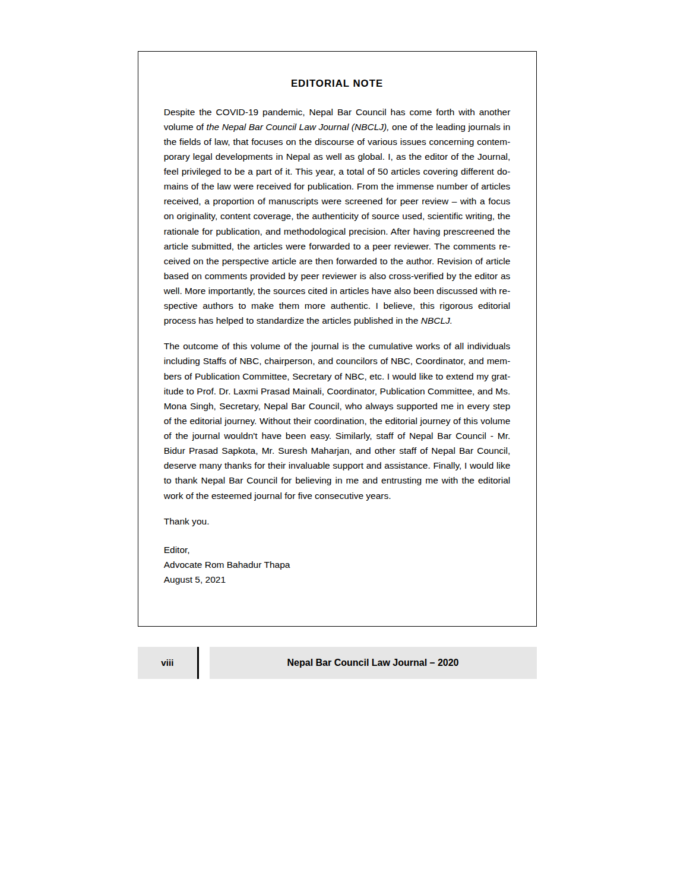Editorial Note
Despite the COVID-19 pandemic, Nepal Bar Council has come forth with another volume of the Nepal Bar Council Law Journal (NBCLJ), one of the leading journals in the fields of law, that focuses on the discourse of various issues concerning contemporary legal developments in Nepal as well as global. I, as the editor of the Journal, feel privileged to be a part of it. This year, a total of 50 articles covering different domains of the law were received for publication. From the immense number of articles received, a proportion of manuscripts were screened for peer review – with a focus on originality, content coverage, the authenticity of source used, scientific writing, the rationale for publication, and methodological precision. After having prescreened the article submitted, the articles were forwarded to a peer reviewer. The comments received on the perspective article are then forwarded to the author. Revision of article based on comments provided by peer reviewer is also cross-verified by the editor as well. More importantly, the sources cited in articles have also been discussed with respective authors to make them more authentic. I believe, this rigorous editorial process has helped to standardize the articles published in the NBCLJ.
The outcome of this volume of the journal is the cumulative works of all individuals including Staffs of NBC, chairperson, and councilors of NBC, Coordinator, and members of Publication Committee, Secretary of NBC, etc. I would like to extend my gratitude to Prof. Dr. Laxmi Prasad Mainali, Coordinator, Publication Committee, and Ms. Mona Singh, Secretary, Nepal Bar Council, who always supported me in every step of the editorial journey. Without their coordination, the editorial journey of this volume of the journal wouldn't have been easy. Similarly, staff of Nepal Bar Council - Mr. Bidur Prasad Sapkota, Mr. Suresh Maharjan, and other staff of Nepal Bar Council, deserve many thanks for their invaluable support and assistance. Finally, I would like to thank Nepal Bar Council for believing in me and entrusting me with the editorial work of the esteemed journal for five consecutive years.
Thank you.
Editor, Advocate Rom Bahadur Thapa August 5, 2021
viii
Nepal Bar Council Law Journal – 2020